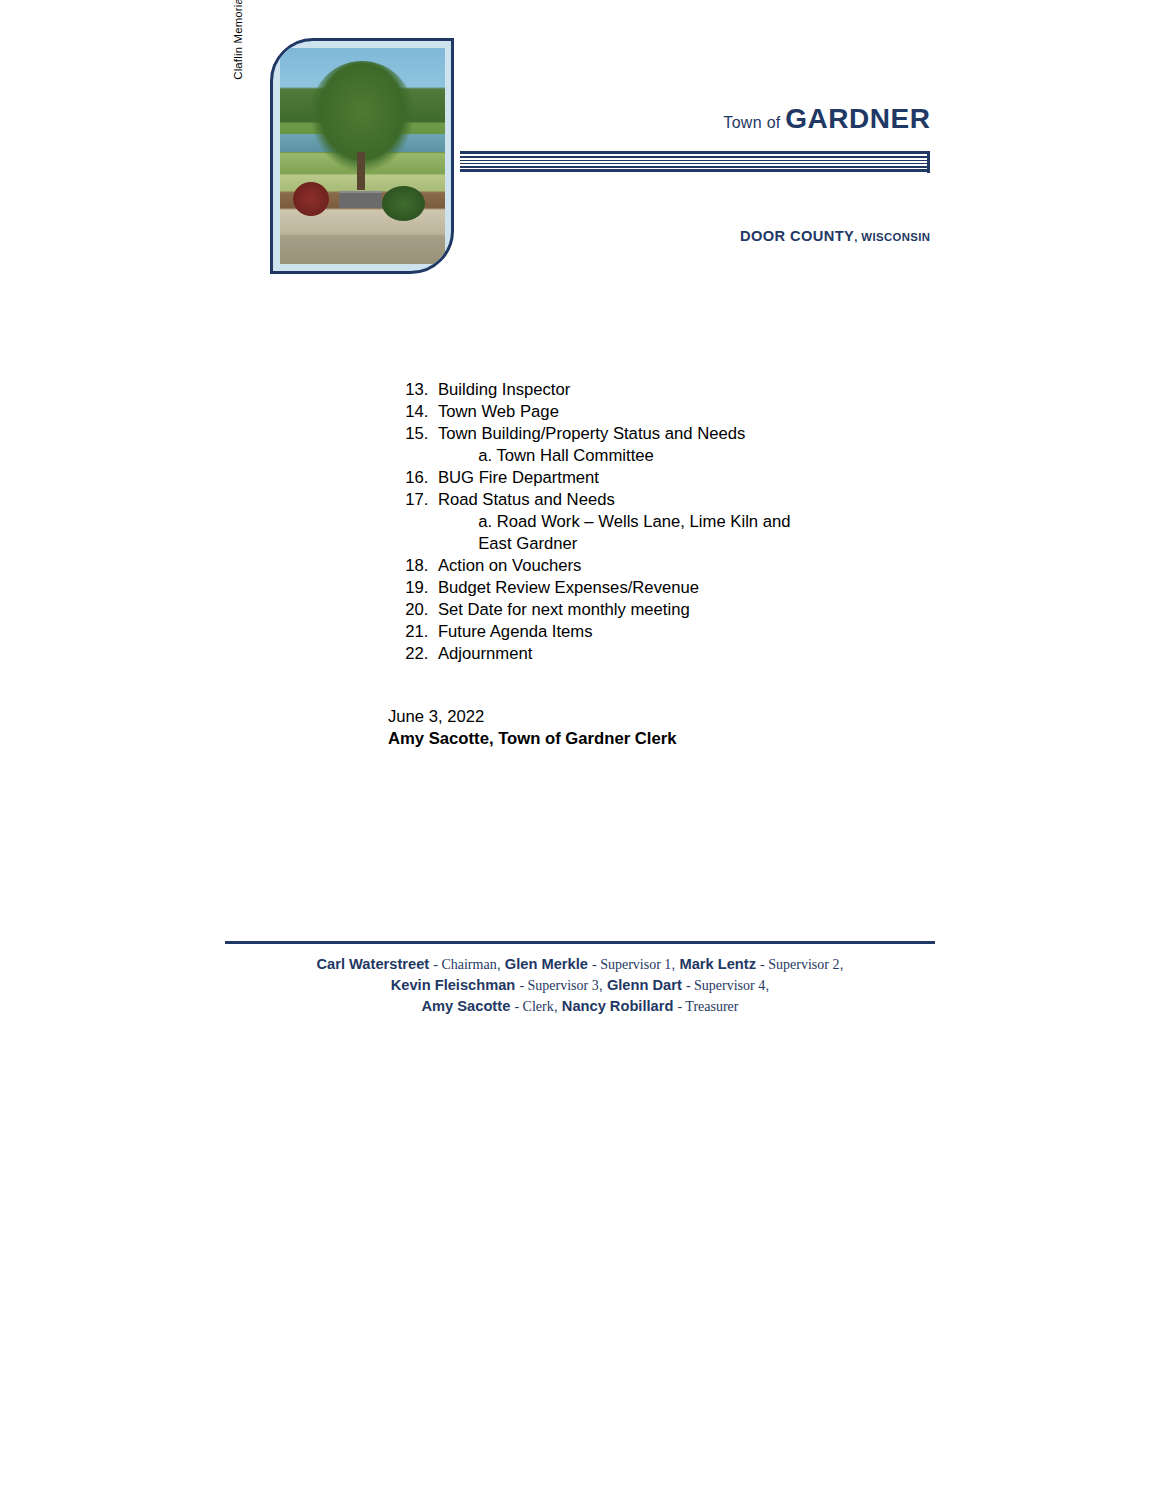Claflin Memorial Park
Town of GARDNER
DOOR COUNTY, WISCONSIN
13. Building Inspector
14. Town Web Page
15. Town Building/Property Status and Needs
a. Town Hall Committee
16. BUG Fire Department
17. Road Status and Needs
a. Road Work – Wells Lane, Lime Kiln and East Gardner
18. Action on Vouchers
19. Budget Review Expenses/Revenue
20. Set Date for next monthly meeting
21. Future Agenda Items
22. Adjournment
June 3, 2022
Amy Sacotte, Town of Gardner Clerk
Carl Waterstreet - Chairman, Glen Merkle - Supervisor 1, Mark Lentz - Supervisor 2,
Kevin Fleischman - Supervisor 3, Glenn Dart - Supervisor 4,
Amy Sacotte - Clerk, Nancy Robillard - Treasurer